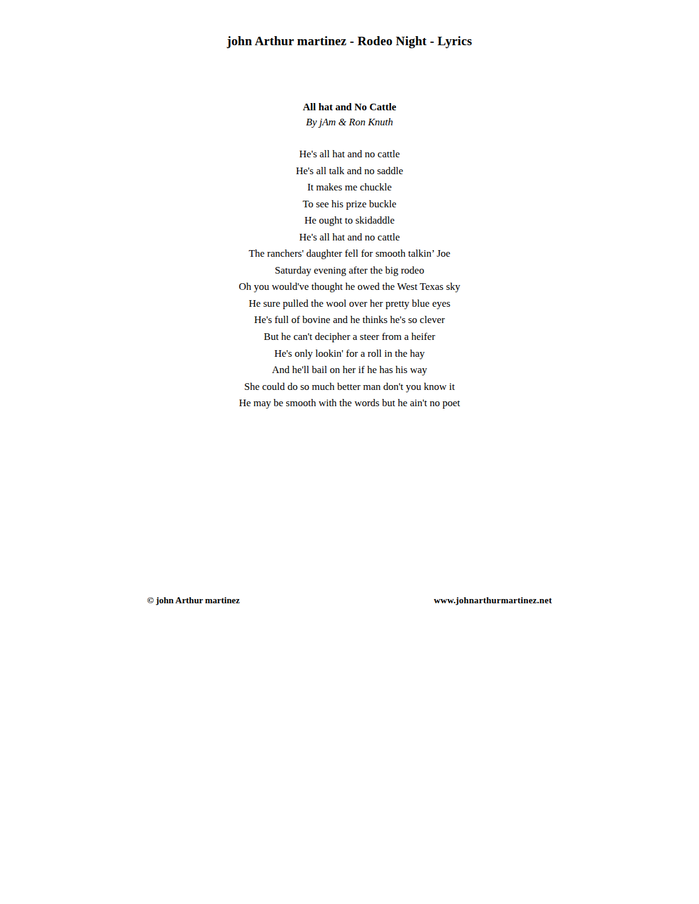john Arthur martinez - Rodeo Night - Lyrics
All hat and No Cattle
By jAm & Ron Knuth
He's all hat and no cattle
He's all talk and no saddle
It makes me chuckle
To see his prize buckle
He ought to skidaddle
He's all hat and no cattle
The ranchers' daughter fell for smooth talkin’ Joe
Saturday evening after the big rodeo
Oh you would've thought he owed the West Texas sky
He sure pulled the wool over her pretty blue eyes
He's full of bovine and he thinks he's so clever
But he can't decipher a steer from a heifer
He's only lookin' for a roll in the hay
And he'll bail on her if he has his way
She could do so much better man don't you know it
He may be smooth with the words but he ain't no poet
© john Arthur martinez
www.johnarthurmartinez.net